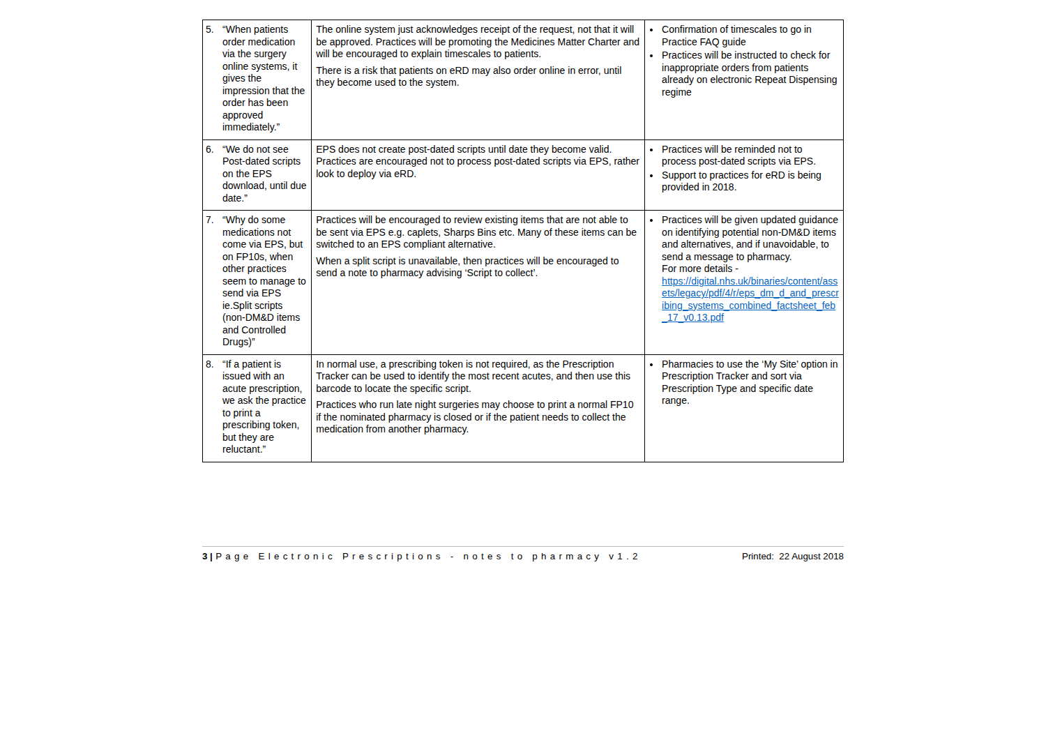| 5. “When patients order medication via the surgery online systems, it gives the impression that the order has been approved immediately.” | The online system just acknowledges receipt of the request, not that it will be approved. Practices will be promoting the Medicines Matter Charter and will be encouraged to explain timescales to patients. There is a risk that patients on eRD may also order online in error, until they become used to the system. | Confirmation of timescales to go in Practice FAQ guide Practices will be instructed to check for inappropriate orders from patients already on electronic Repeat Dispensing regime |
| 6. “We do not see Post-dated scripts on the EPS download, until due date.” | EPS does not create post-dated scripts until date they become valid. Practices are encouraged not to process post-dated scripts via EPS, rather look to deploy via eRD. | Practices will be reminded not to process post-dated scripts via EPS. Support to practices for eRD is being provided in 2018. |
| 7. “Why do some medications not come via EPS, but on FP10s, when other practices seem to manage to send via EPS ie.Split scripts (non-DM&D items and Controlled Drugs)” | Practices will be encouraged to review existing items that are not able to be sent via EPS e.g. caplets, Sharps Bins etc. Many of these items can be switched to an EPS compliant alternative. When a split script is unavailable, then practices will be encouraged to send a note to pharmacy advising ‘Script to collect’. | Practices will be given updated guidance on identifying potential non-DM&D items and alternatives, and if unavoidable, to send a message to pharmacy. For more details - https://digital.nhs.uk/binaries/content/assets/legacy/pdf/4/r/eps_dm_d_and_prescribing_systems_combined_factsheet_feb_17_v0.13.pdf |
| 8. “If a patient is issued with an acute prescription, we ask the practice to print a prescribing token, but they are reluctant.” | In normal use, a prescribing token is not required, as the Prescription Tracker can be used to identify the most recent acutes, and then use this barcode to locate the specific script. Practices who run late night surgeries may choose to print a normal FP10 if the nominated pharmacy is closed or if the patient needs to collect the medication from another pharmacy. | Pharmacies to use the ‘My Site’ option in Prescription Tracker and sort via Prescription Type and specific date range. |
3 | P a g e E l e c t r o n i c P r e s c r i p t i o n s - n o t e s t o p h a r m a c y v 1 . 2
Printed: 22 August 2018